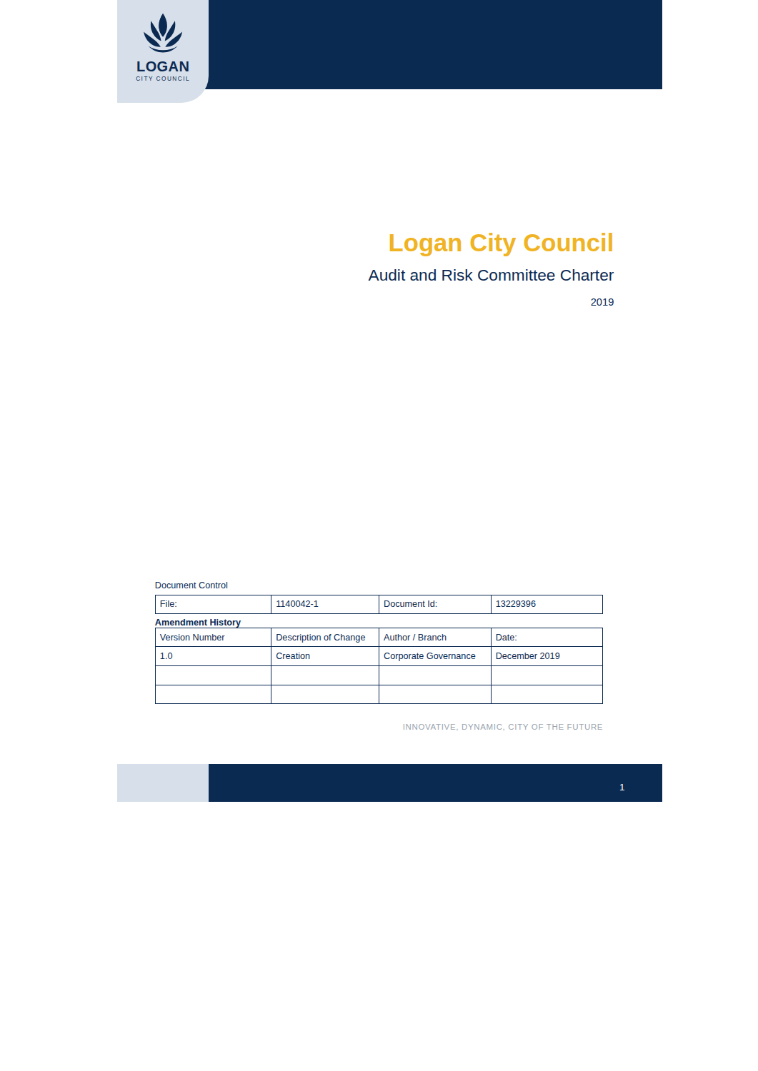LOGAN
CITY COUNCIL
Logan City Council
Audit and Risk Committee Charter
2019
Document Control
| File: | 1140042-1 | Document Id: | 13229396 |
Amendment History
| Version Number | Description of Change | Author / Branch | Date: |
| 1.0 | Creation | Corporate Governance | December 2019 |
INNOVATIVE, DYNAMIC, CITY OF THE FUTURE
1